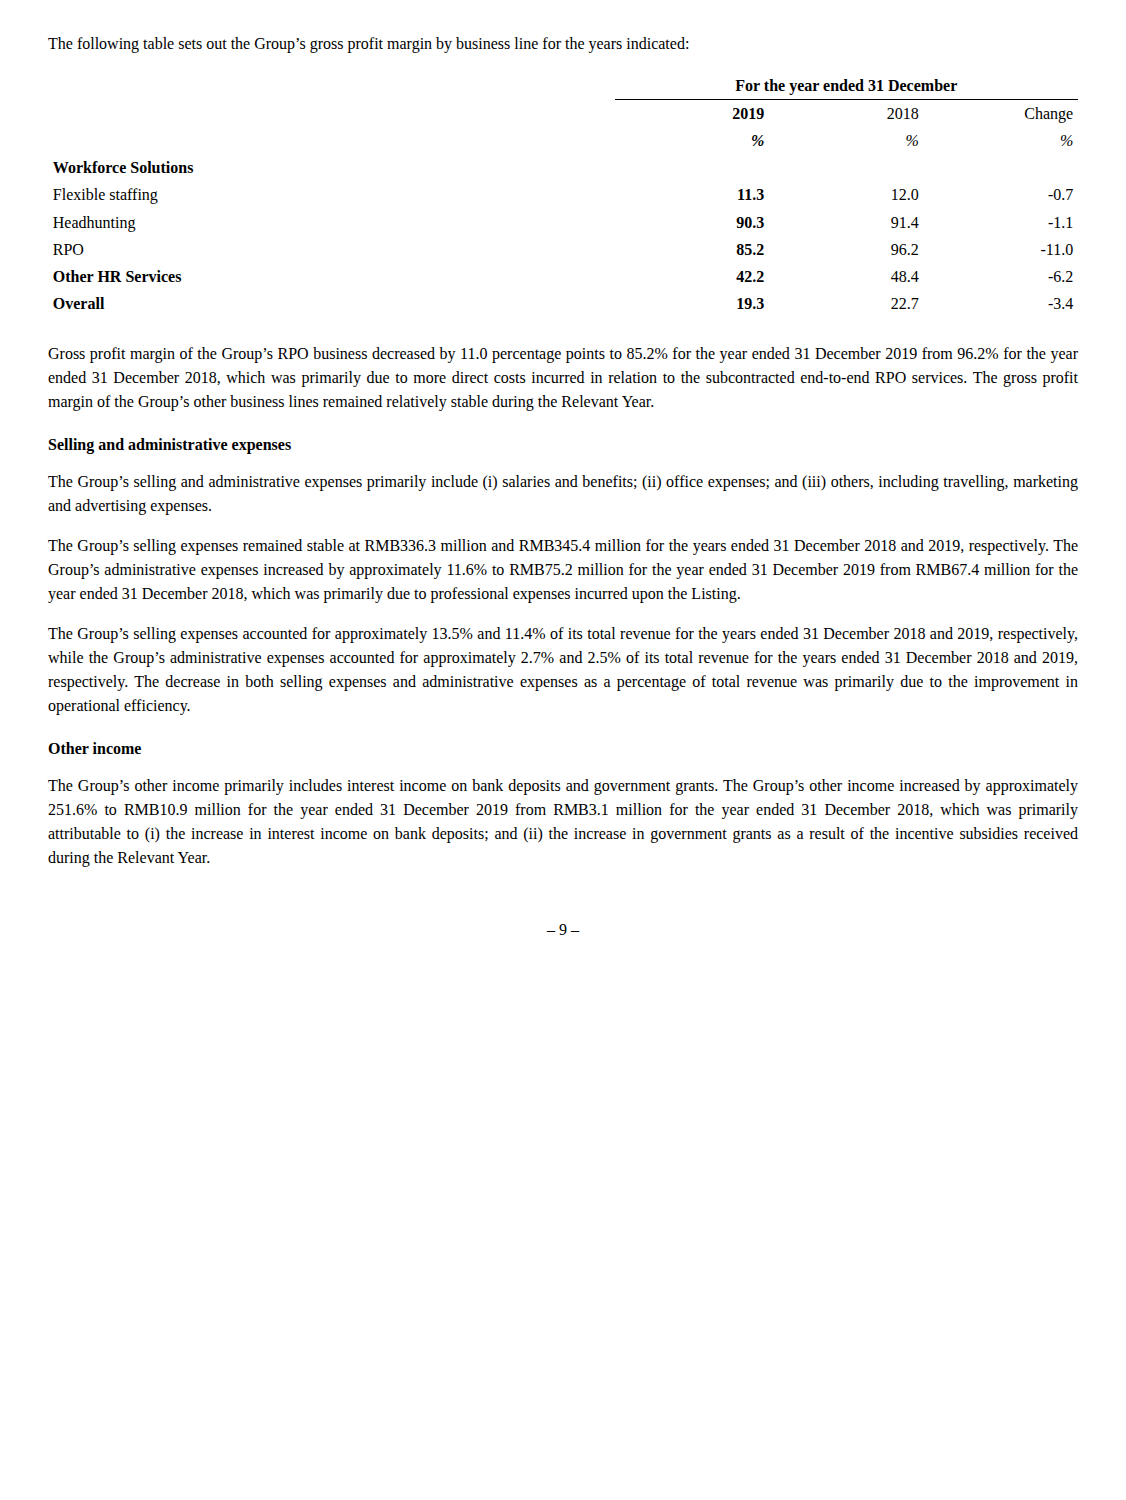The following table sets out the Group’s gross profit margin by business line for the years indicated:
| | For the year ended 31 December |
| --- | --- |
| | 2019 | 2018 | Change |
| | % | % | % |
| Workforce Solutions | | | |
| Flexible staffing | 11.3 | 12.0 | -0.7 |
| Headhunting | 90.3 | 91.4 | -1.1 |
| RPO | 85.2 | 96.2 | -11.0 |
| Other HR Services | 42.2 | 48.4 | -6.2 |
| Overall | 19.3 | 22.7 | -3.4 |
Gross profit margin of the Group’s RPO business decreased by 11.0 percentage points to 85.2% for the year ended 31 December 2019 from 96.2% for the year ended 31 December 2018, which was primarily due to more direct costs incurred in relation to the subcontracted end-to-end RPO services. The gross profit margin of the Group’s other business lines remained relatively stable during the Relevant Year.
Selling and administrative expenses
The Group’s selling and administrative expenses primarily include (i) salaries and benefits; (ii) office expenses; and (iii) others, including travelling, marketing and advertising expenses.
The Group’s selling expenses remained stable at RMB336.3 million and RMB345.4 million for the years ended 31 December 2018 and 2019, respectively. The Group’s administrative expenses increased by approximately 11.6% to RMB75.2 million for the year ended 31 December 2019 from RMB67.4 million for the year ended 31 December 2018, which was primarily due to professional expenses incurred upon the Listing.
The Group’s selling expenses accounted for approximately 13.5% and 11.4% of its total revenue for the years ended 31 December 2018 and 2019, respectively, while the Group’s administrative expenses accounted for approximately 2.7% and 2.5% of its total revenue for the years ended 31 December 2018 and 2019, respectively. The decrease in both selling expenses and administrative expenses as a percentage of total revenue was primarily due to the improvement in operational efficiency.
Other income
The Group’s other income primarily includes interest income on bank deposits and government grants. The Group’s other income increased by approximately 251.6% to RMB10.9 million for the year ended 31 December 2019 from RMB3.1 million for the year ended 31 December 2018, which was primarily attributable to (i) the increase in interest income on bank deposits; and (ii) the increase in government grants as a result of the incentive subsidies received during the Relevant Year.
– 9 –